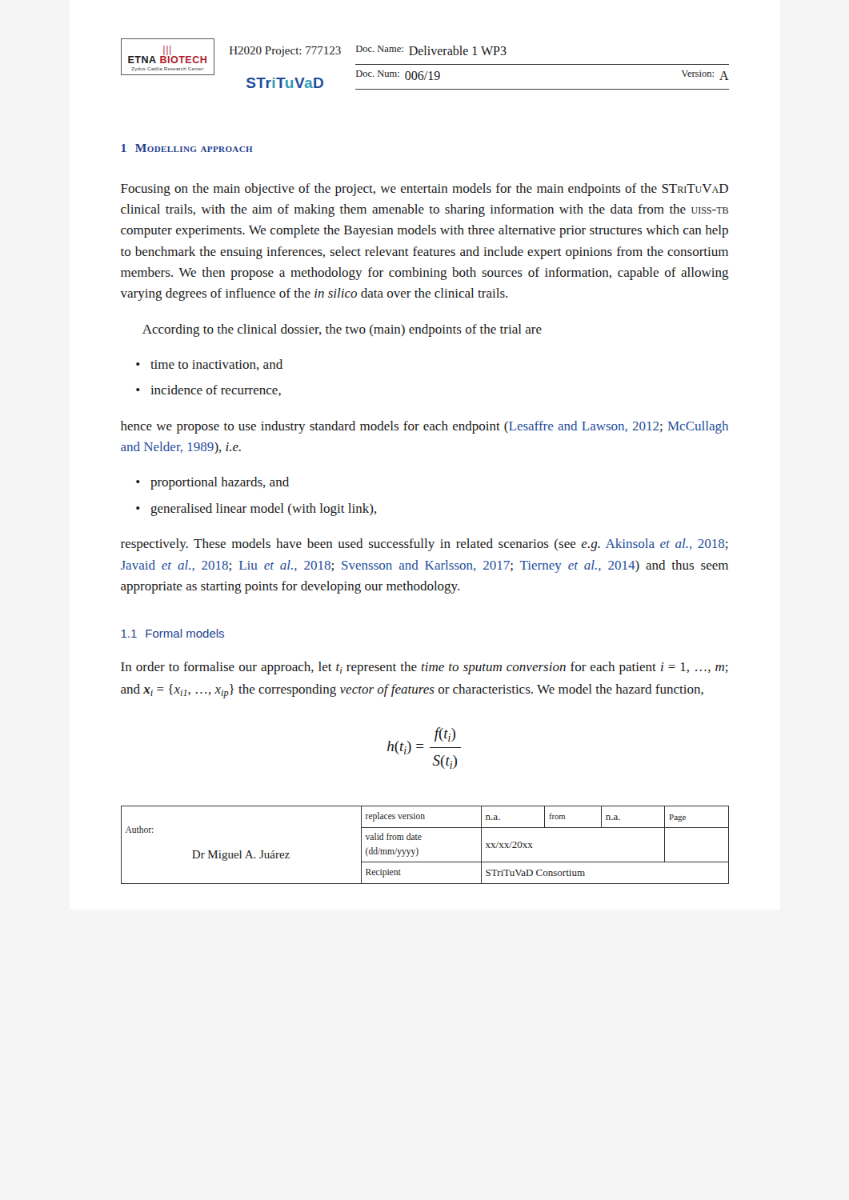|||
ETNA BIOTECH
Zydus Cadila Research Center
H2020 Project: 777123
STr iTuVaD
Doc. Name: Deliverable 1 WP3
Doc. Num: 006/19 Version: A
1 Modelling approach
Focusing on the main objective of the project, we entertain models for the main endpoints of the STriTuVaD clinical trails, with the aim of making them amenable to sharing information with the data from the uiss-tb computer experiments. We complete the Bayesian models with three alternative prior structures which can help to benchmark the ensuing inferences, select relevant features and include expert opinions from the consortium members. We then propose a methodology for combining both sources of information, capable of allowing varying degrees of influence of the in silico data over the clinical trails.
According to the clinical dossier, the two (main) endpoints of the trial are
time to inactivation, and
incidence of recurrence,
hence we propose to use industry standard models for each endpoint (Lesaffre and Lawson, 2012; McCullagh and Nelder, 1989), i.e.
proportional hazards, and
generalised linear model (with logit link),
respectively. These models have been used successfully in related scenarios (see e.g. Akinsola et al., 2018; Javaid et al., 2018; Liu et al., 2018; Svensson and Karlsson, 2017; Tierney et al., 2014) and thus seem appropriate as starting points for developing our methodology.
1.1 Formal models
In order to formalise our approach, let ti represent the time to sputum conversion for each patient i = 1, …, m; and xi = {xi1, …, xip} the corresponding vector of features or characteristics. We model the hazard function,
h(ti) = f(ti) S(ti)
| Author: Dr Miguel A. Juárez | replaces version | n.a. | from | n.a. | Page |
| valid from date (dd/mm/yyyy) | xx/xx/20xx | |
| Recipient | STriTuVaD Consortium |